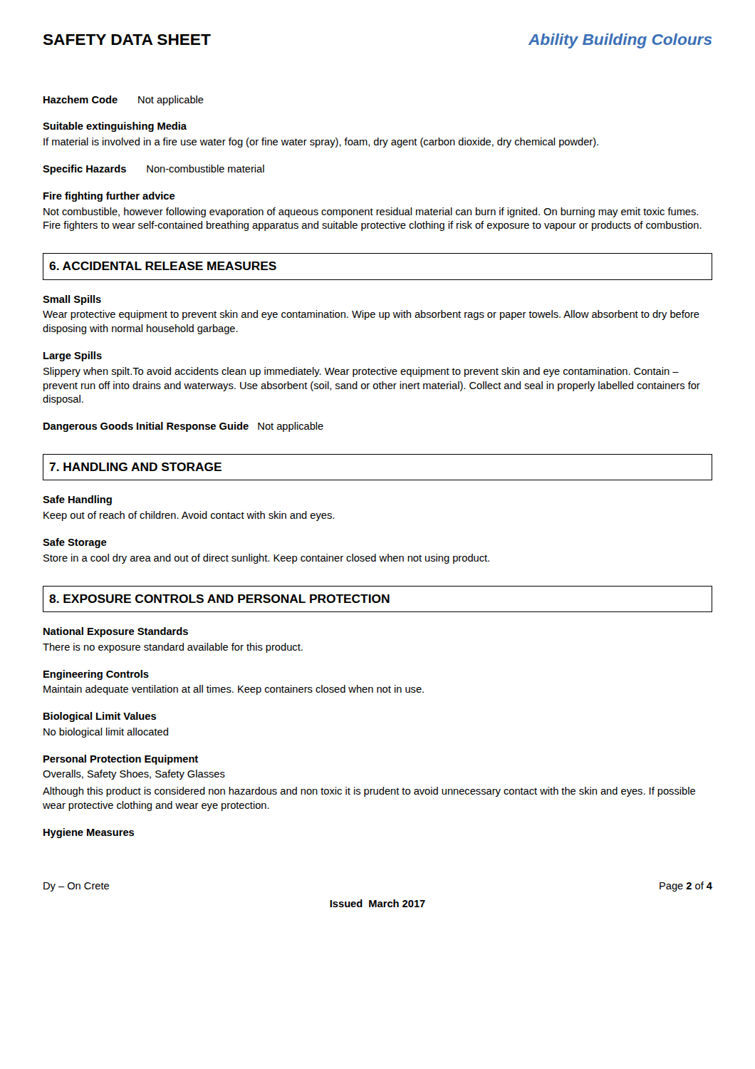SAFETY DATA SHEET
Ability Building Colours
Hazchem Code Not applicable
Suitable extinguishing Media
If material is involved in a fire use water fog (or fine water spray), foam, dry agent (carbon dioxide, dry chemical powder).
Specific Hazards Non-combustible material
Fire fighting further advice
Not combustible, however following evaporation of aqueous component residual material can burn if ignited. On burning may emit toxic fumes. Fire fighters to wear self-contained breathing apparatus and suitable protective clothing if risk of exposure to vapour or products of combustion.
6. ACCIDENTAL RELEASE MEASURES
Small Spills
Wear protective equipment to prevent skin and eye contamination. Wipe up with absorbent rags or paper towels. Allow absorbent to dry before disposing with normal household garbage.
Large Spills
Slippery when spilt.To avoid accidents clean up immediately. Wear protective equipment to prevent skin and eye contamination. Contain – prevent run off into drains and waterways. Use absorbent (soil, sand or other inert material). Collect and seal in properly labelled containers for disposal.
Dangerous Goods Initial Response Guide Not applicable
7. HANDLING AND STORAGE
Safe Handling
Keep out of reach of children. Avoid contact with skin and eyes.
Safe Storage
Store in a cool dry area and out of direct sunlight. Keep container closed when not using product.
8. EXPOSURE CONTROLS AND PERSONAL PROTECTION
National Exposure Standards
There is no exposure standard available for this product.
Engineering Controls
Maintain adequate ventilation at all times. Keep containers closed when not in use.
Biological Limit Values
No biological limit allocated
Personal Protection Equipment
Overalls, Safety Shoes, Safety Glasses
Although this product is considered non hazardous and non toxic it is prudent to avoid unnecessary contact with the skin and eyes. If possible wear protective clothing and wear eye protection.
Hygiene Measures
Dy – On Crete Page 2 of 4
Issued March 2017